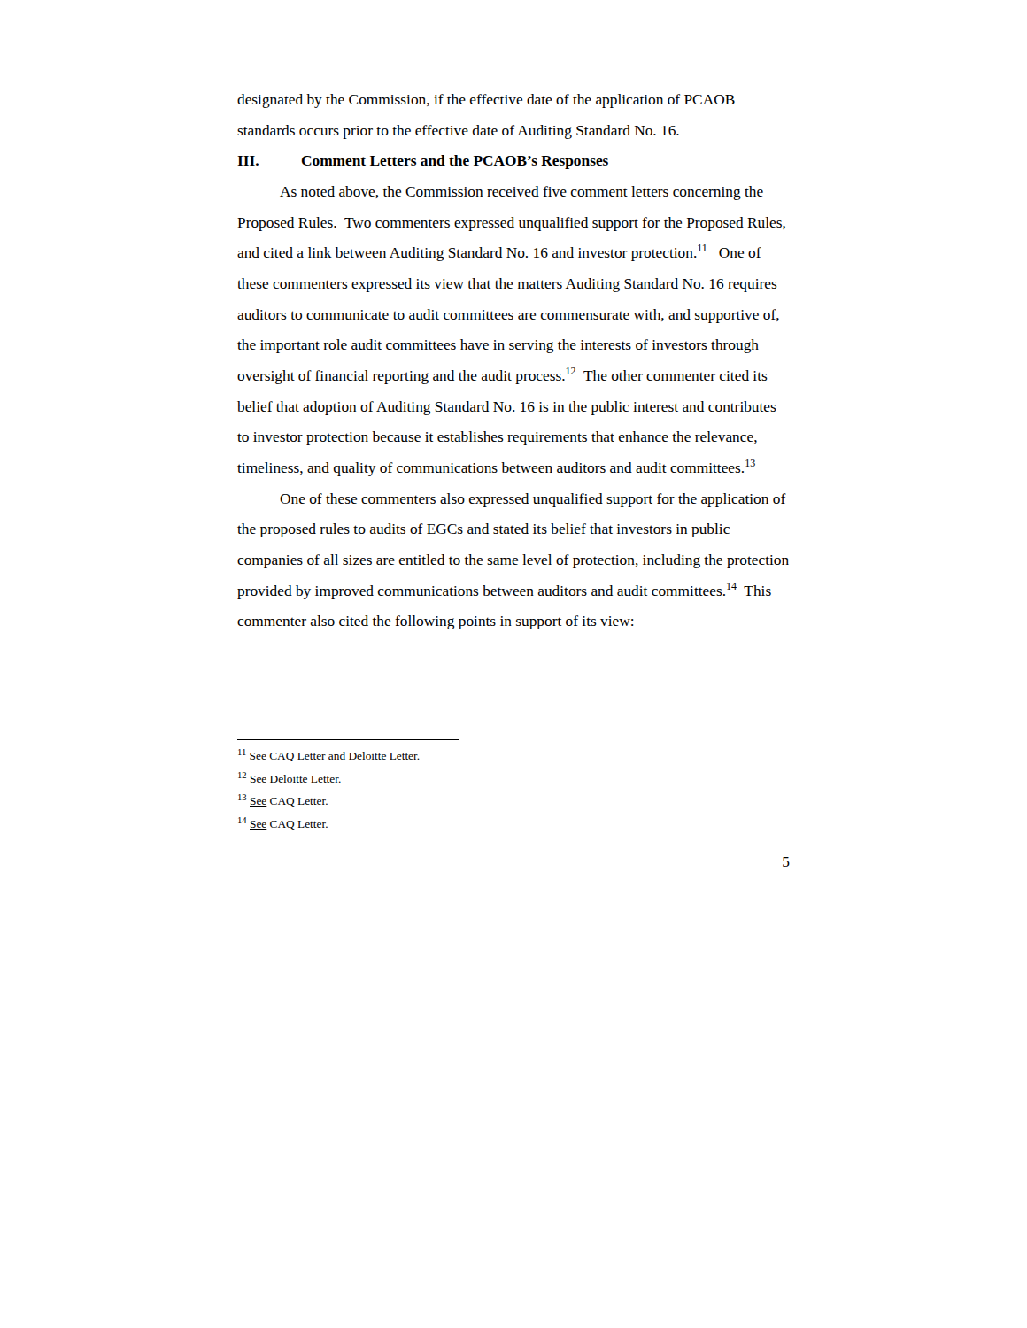designated by the Commission, if the effective date of the application of PCAOB standards occurs prior to the effective date of Auditing Standard No. 16.
III. Comment Letters and the PCAOB’s Responses
As noted above, the Commission received five comment letters concerning the Proposed Rules. Two commenters expressed unqualified support for the Proposed Rules, and cited a link between Auditing Standard No. 16 and investor protection.11 One of these commenters expressed its view that the matters Auditing Standard No. 16 requires auditors to communicate to audit committees are commensurate with, and supportive of, the important role audit committees have in serving the interests of investors through oversight of financial reporting and the audit process.12 The other commenter cited its belief that adoption of Auditing Standard No. 16 is in the public interest and contributes to investor protection because it establishes requirements that enhance the relevance, timeliness, and quality of communications between auditors and audit committees.13
One of these commenters also expressed unqualified support for the application of the proposed rules to audits of EGCs and stated its belief that investors in public companies of all sizes are entitled to the same level of protection, including the protection provided by improved communications between auditors and audit committees.14 This commenter also cited the following points in support of its view:
11 See CAQ Letter and Deloitte Letter.
12 See Deloitte Letter.
13 See CAQ Letter.
14 See CAQ Letter.
5